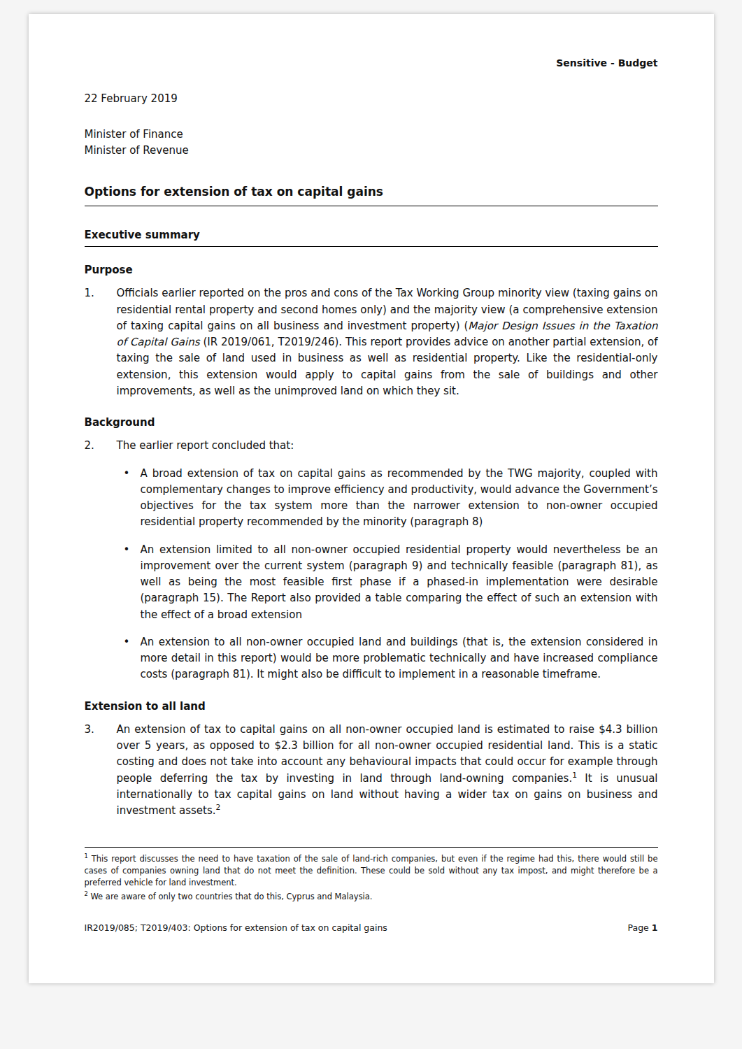Sensitive - Budget
22 February 2019
Minister of Finance
Minister of Revenue
Options for extension of tax on capital gains
Executive summary
Purpose
1.
Officials earlier reported on the pros and cons of the Tax Working Group minority view (taxing gains on residential rental property and second homes only) and the majority view (a comprehensive extension of taxing capital gains on all business and investment property) (Major Design Issues in the Taxation of Capital Gains (IR 2019/061, T2019/246). This report provides advice on another partial extension, of taxing the sale of land used in business as well as residential property. Like the residential-only extension, this extension would apply to capital gains from the sale of buildings and other improvements, as well as the unimproved land on which they sit.
Background
2.
The earlier report concluded that:
A broad extension of tax on capital gains as recommended by the TWG majority, coupled with complementary changes to improve efficiency and productivity, would advance the Government’s objectives for the tax system more than the narrower extension to non-owner occupied residential property recommended by the minority (paragraph 8)
An extension limited to all non-owner occupied residential property would nevertheless be an improvement over the current system (paragraph 9) and technically feasible (paragraph 81), as well as being the most feasible first phase if a phased-in implementation were desirable (paragraph 15). The Report also provided a table comparing the effect of such an extension with the effect of a broad extension
An extension to all non-owner occupied land and buildings (that is, the extension considered in more detail in this report) would be more problematic technically and have increased compliance costs (paragraph 81). It might also be difficult to implement in a reasonable timeframe.
Extension to all land
3.
An extension of tax to capital gains on all non-owner occupied land is estimated to raise $4.3 billion over 5 years, as opposed to $2.3 billion for all non-owner occupied residential land. This is a static costing and does not take into account any behavioural impacts that could occur for example through people deferring the tax by investing in land through land-owning companies.1 It is unusual internationally to tax capital gains on land without having a wider tax on gains on business and investment assets.2
1 This report discusses the need to have taxation of the sale of land-rich companies, but even if the regime had this, there would still be cases of companies owning land that do not meet the definition. These could be sold without any tax impost, and might therefore be a preferred vehicle for land investment.
2 We are aware of only two countries that do this, Cyprus and Malaysia.
IR2019/085; T2019/403: Options for extension of tax on capital gains
Page 1